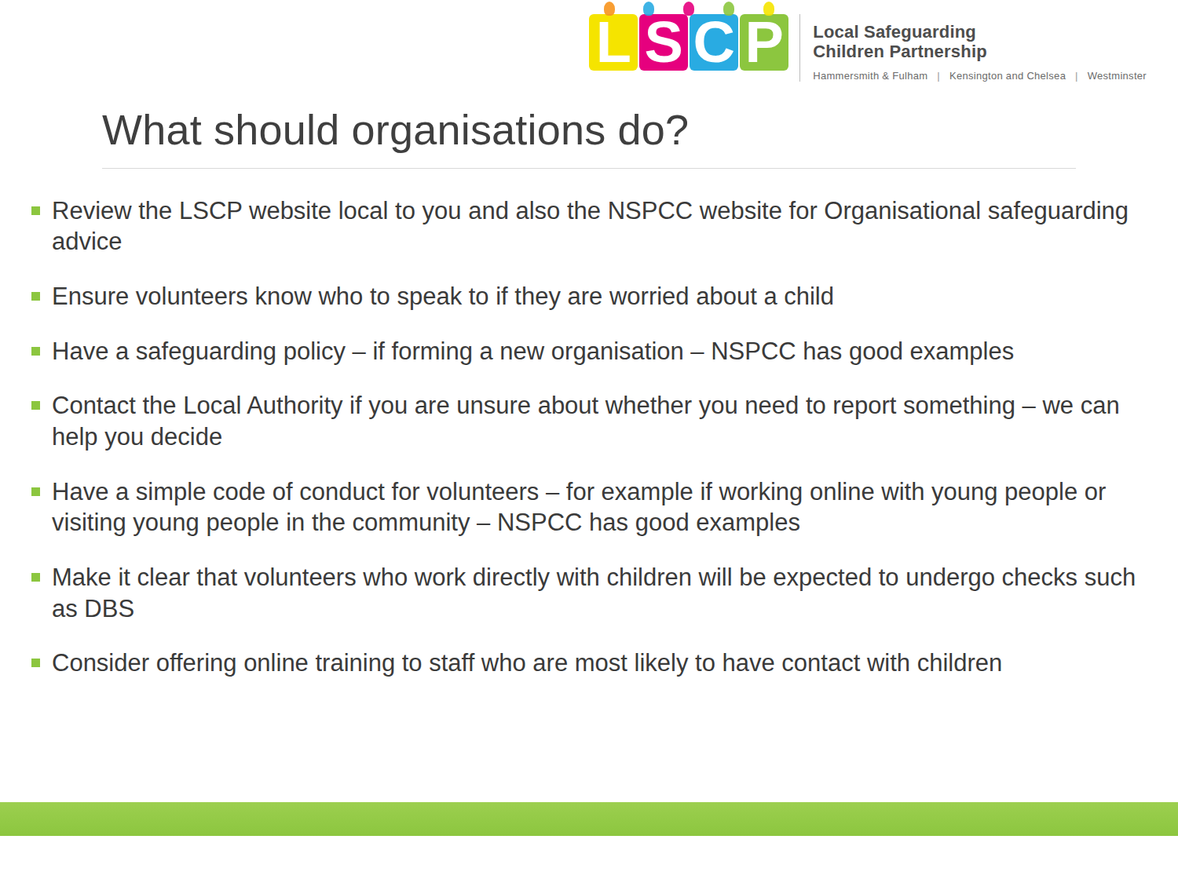LSCP
Local Safeguarding
Children Partnership
Hammersmith & Fulham | Kensington and Chelsea | Westminster
What should organisations do?
Review the LSCP website local to you and also the NSPCC website for Organisational safeguarding advice
Ensure volunteers know who to speak to if they are worried about a child
Have a safeguarding policy – if forming a new organisation – NSPCC has good examples
Contact the Local Authority if you are unsure about whether you need to report something – we can help you decide
Have a simple code of conduct for volunteers – for example if working online with young people or visiting young people in the community – NSPCC has good examples
Make it clear that volunteers who work directly with children will be expected to undergo checks such as DBS
Consider offering online training to staff who are most likely to have contact with children